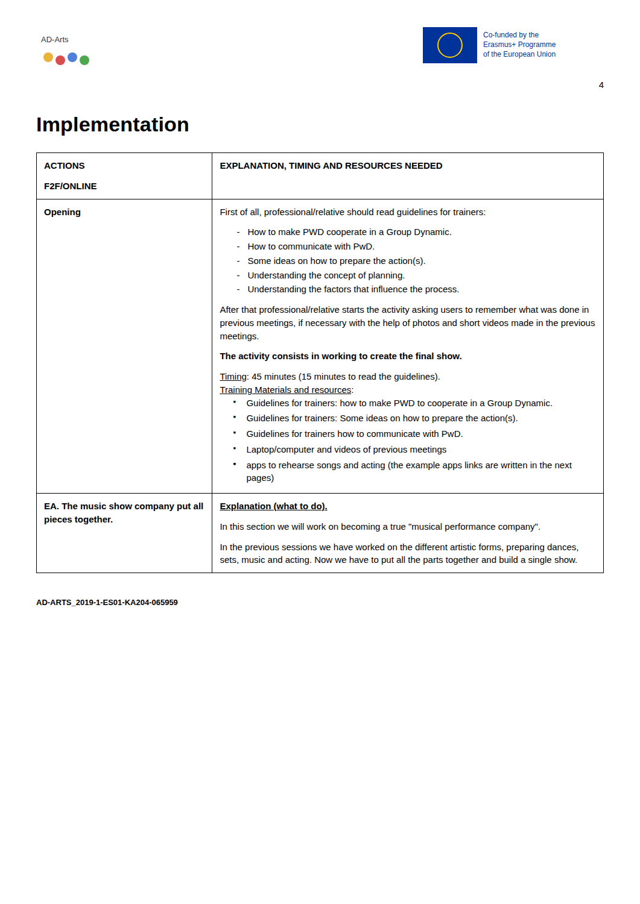4
Implementation
| ACTIONS F2F/ONLINE | EXPLANATION, TIMING AND RESOURCES NEEDED |
| Opening | First of all, professional/relative should read guidelines for trainers: How to make PWD cooperate in a Group Dynamic. How to communicate with PwD. Some ideas on how to prepare the action(s). Understanding the concept of planning. Understanding the factors that influence the process. After that professional/relative starts the activity asking users to remember what was done in previous meetings, if necessary with the help of photos and short videos made in the previous meetings. The activity consists in working to create the final show. Timing : 45 minutes (15 minutes to read the guidelines). Training Materials and resources : Guidelines for trainers: how to make PWD to cooperate in a Group Dynamic. Guidelines for trainers: Some ideas on how to prepare the action(s). Guidelines for trainers how to communicate with PwD. Laptop/computer and videos of previous meetings apps to rehearse songs and acting (the example apps links are written in the next pages) |
| EA. The music show company put all pieces together. | Explanation (what to do). In this section we will work on becoming a true "musical performance company". In the previous sessions we have worked on the different artistic forms, preparing dances, sets, music and acting. Now we have to put all the parts together and build a single show. |
AD-ARTS_2019-1-ES01-KA204-065959